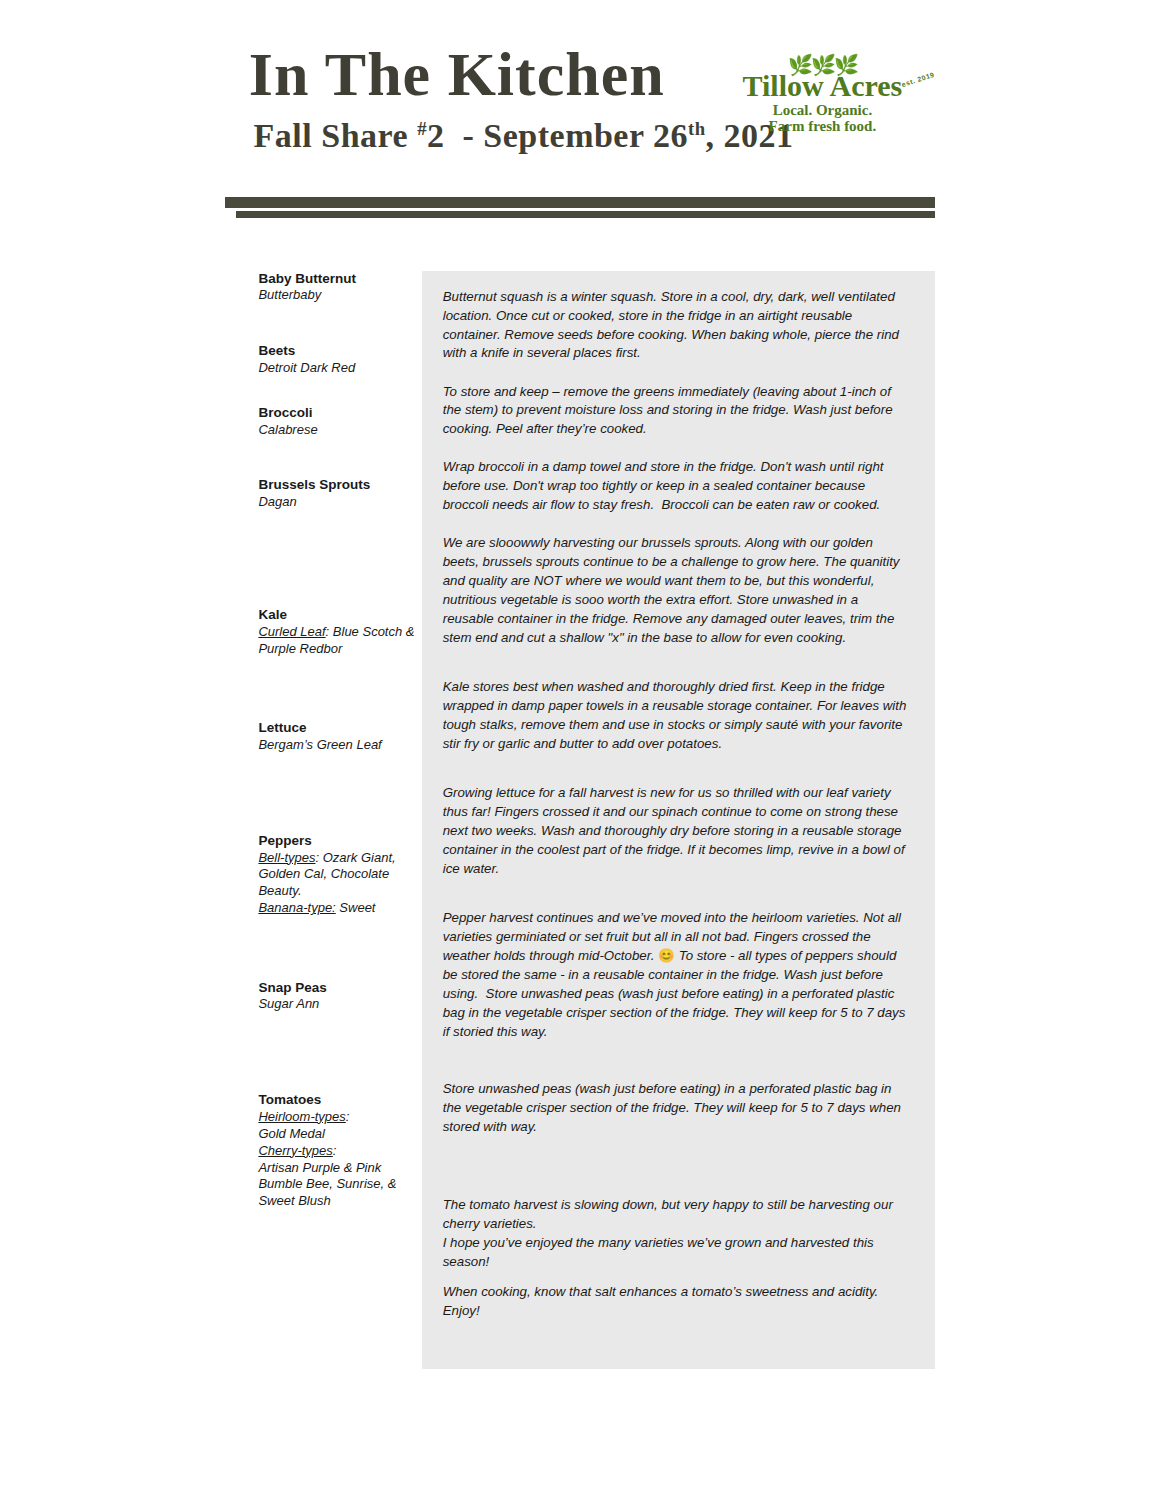In The Kitchen
Fall Share #2 - September 26th, 2021
🌿🌿🌿
Tillow Acresest. 2019
Local. Organic.
Farm fresh food.
Baby Butternut
Butterbaby
Beets
Detroit Dark Red
Broccoli
Calabrese
Brussels Sprouts
Dagan
Kale
Curled Leaf: Blue Scotch & Purple Redbor
Lettuce
Bergam’s Green Leaf
Peppers
Bell-types: Ozark Giant, Golden Cal, Chocolate Beauty.
Banana-type: Sweet
Snap Peas
Sugar Ann
Tomatoes
Heirloom-types:
Gold Medal
Cherry-types:
Artisan Purple & Pink Bumble Bee, Sunrise, & Sweet Blush
Butternut squash is a winter squash. Store in a cool, dry, dark, well ventilated location. Once cut or cooked, store in the fridge in an airtight reusable container. Remove seeds before cooking. When baking whole, pierce the rind with a knife in several places first.
To store and keep – remove the greens immediately (leaving about 1-inch of the stem) to prevent moisture loss and storing in the fridge. Wash just before cooking. Peel after they’re cooked.
Wrap broccoli in a damp towel and store in the fridge. Don't wash until right before use. Don't wrap too tightly or keep in a sealed container because broccoli needs air flow to stay fresh. Broccoli can be eaten raw or cooked.
We are slooowwly harvesting our brussels sprouts. Along with our golden beets, brussels sprouts continue to be a challenge to grow here. The quanitity and quality are NOT where we would want them to be, but this wonderful, nutritious vegetable is sooo worth the extra effort. Store unwashed in a reusable container in the fridge. Remove any damaged outer leaves, trim the stem end and cut a shallow "x" in the base to allow for even cooking.
Kale stores best when washed and thoroughly dried first. Keep in the fridge wrapped in damp paper towels in a reusable storage container. For leaves with tough stalks, remove them and use in stocks or simply sauté with your favorite stir fry or garlic and butter to add over potatoes.
Growing lettuce for a fall harvest is new for us so thrilled with our leaf variety thus far! Fingers crossed it and our spinach continue to come on strong these next two weeks. Wash and thoroughly dry before storing in a reusable storage container in the coolest part of the fridge. If it becomes limp, revive in a bowl of ice water.
Pepper harvest continues and we’ve moved into the heirloom varieties. Not all varieties germiniated or set fruit but all in all not bad. Fingers crossed the weather holds through mid-October. 😊 To store - all types of peppers should be stored the same - in a reusable container in the fridge. Wash just before using. Store unwashed peas (wash just before eating) in a perforated plastic bag in the vegetable crisper section of the fridge. They will keep for 5 to 7 days if storied this way.
Store unwashed peas (wash just before eating) in a perforated plastic bag in the vegetable crisper section of the fridge. They will keep for 5 to 7 days when stored with way.
The tomato harvest is slowing down, but very happy to still be harvesting our cherry varieties.
I hope you’ve enjoyed the many varieties we’ve grown and harvested this season!
When cooking, know that salt enhances a tomato’s sweetness and acidity. Enjoy!